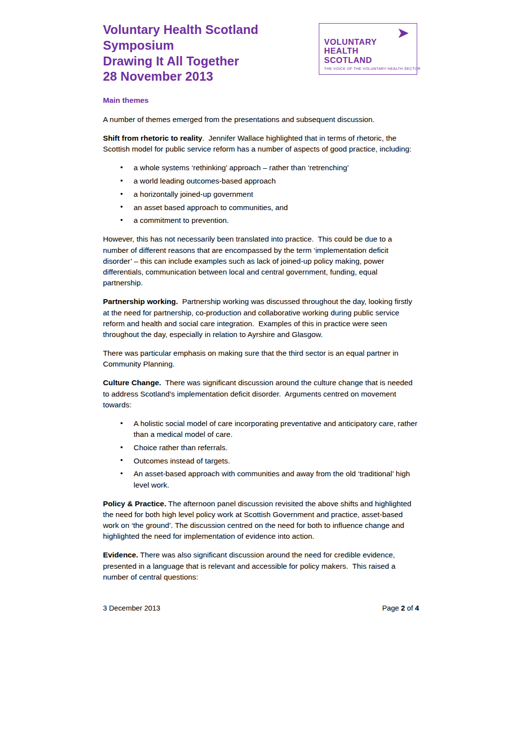Voluntary Health Scotland Symposium
Drawing It All Together
28 November 2013
➤
VOLUNTARY HEALTH
SCOTLAND
THE VOICE OF THE VOLUNTARY HEALTH SECTOR
Main themes
A number of themes emerged from the presentations and subsequent discussion.
Shift from rhetoric to reality. Jennifer Wallace highlighted that in terms of rhetoric, the Scottish model for public service reform has a number of aspects of good practice, including:
a whole systems ‘rethinking’ approach – rather than ‘retrenching’
a world leading outcomes-based approach
a horizontally joined-up government
an asset based approach to communities, and
a commitment to prevention.
However, this has not necessarily been translated into practice. This could be due to a number of different reasons that are encompassed by the term ‘implementation deficit disorder’ – this can include examples such as lack of joined-up policy making, power differentials, communication between local and central government, funding, equal partnership.
Partnership working. Partnership working was discussed throughout the day, looking firstly at the need for partnership, co-production and collaborative working during public service reform and health and social care integration. Examples of this in practice were seen throughout the day, especially in relation to Ayrshire and Glasgow.
There was particular emphasis on making sure that the third sector is an equal partner in Community Planning.
Culture Change. There was significant discussion around the culture change that is needed to address Scotland’s implementation deficit disorder. Arguments centred on movement towards:
A holistic social model of care incorporating preventative and anticipatory care, rather than a medical model of care.
Choice rather than referrals.
Outcomes instead of targets.
An asset-based approach with communities and away from the old ‘traditional’ high level work.
Policy & Practice. The afternoon panel discussion revisited the above shifts and highlighted the need for both high level policy work at Scottish Government and practice, asset-based work on ‘the ground’. The discussion centred on the need for both to influence change and highlighted the need for implementation of evidence into action.
Evidence. There was also significant discussion around the need for credible evidence, presented in a language that is relevant and accessible for policy makers. This raised a number of central questions:
3 December 2013
Page 2 of 4